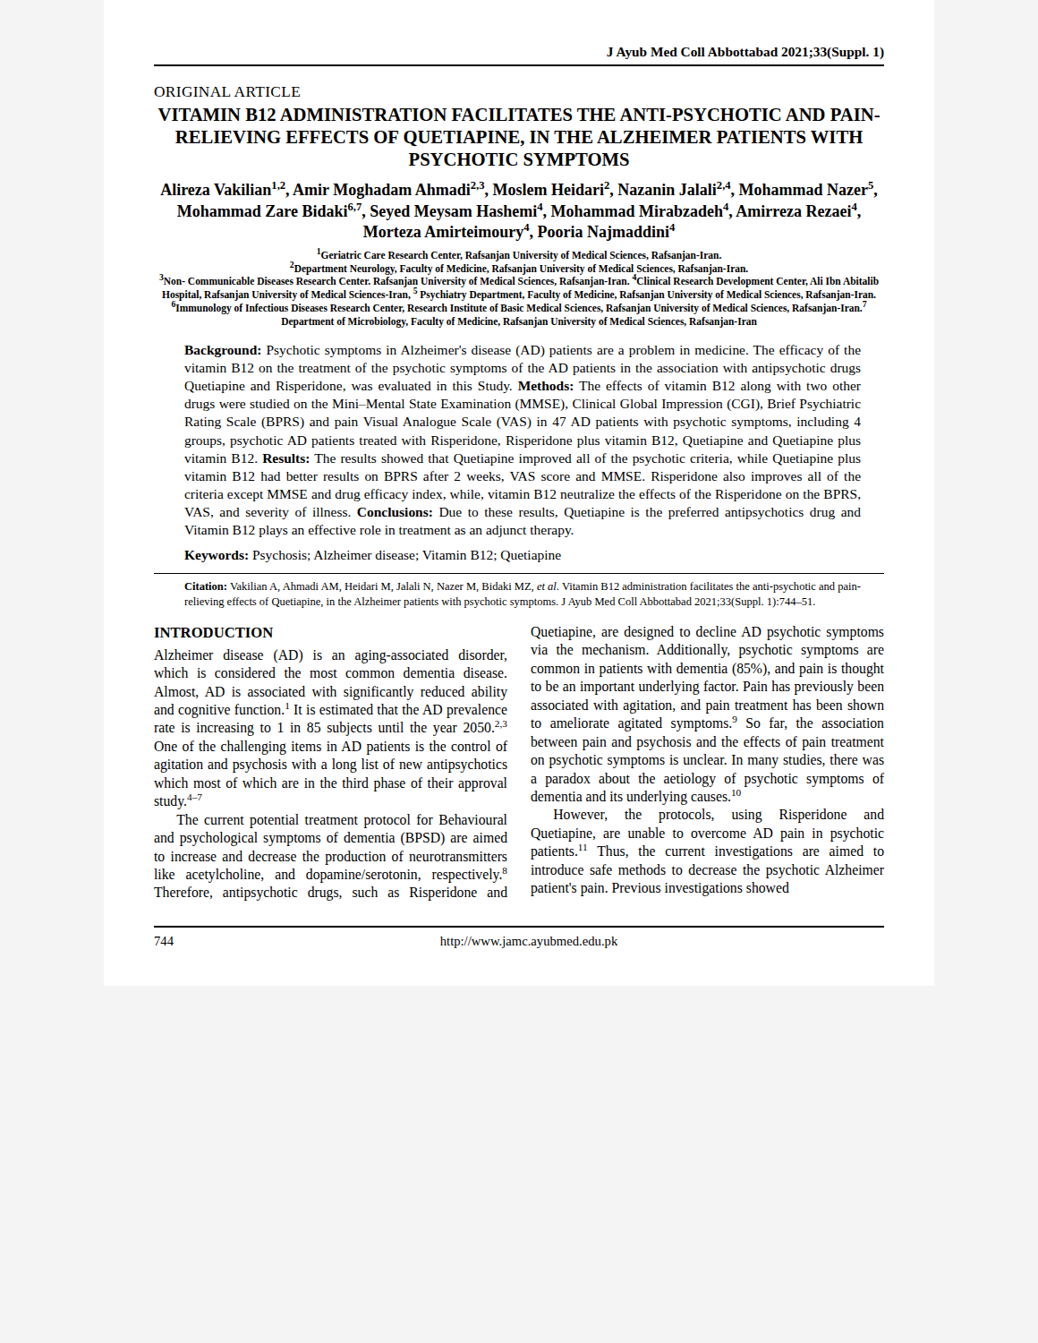J Ayub Med Coll Abbottabad 2021;33(Suppl. 1)
ORIGINAL ARTICLE
Vitamin B12 administration facilitates the anti-psychotic and pain-relieving effects of Quetiapine, in the Alzheimer patients with psychotic symptoms
Alireza Vakilian1,2, Amir Moghadam Ahmadi2,3, Moslem Heidari2, Nazanin Jalali2,4, Mohammad Nazer5, Mohammad Zare Bidaki6,7, Seyed Meysam Hashemi4, Mohammad Mirabzadeh4, Amirreza Rezaei4, Morteza Amirteimoury4, Pooria Najmaddini4
1Geriatric Care Research Center, Rafsanjan University of Medical Sciences, Rafsanjan-Iran.
2Department Neurology, Faculty of Medicine, Rafsanjan University of Medical Sciences, Rafsanjan-Iran.
3Non- Communicable Diseases Research Center. Rafsanjan University of Medical Sciences, Rafsanjan-Iran. 4Clinical Research Development Center, Ali Ibn Abitalib Hospital, Rafsanjan University of Medical Sciences-Iran, 5 Psychiatry Department, Faculty of Medicine, Rafsanjan University of Medical Sciences, Rafsanjan-Iran. 6Immunology of Infectious Diseases Research Center, Research Institute of Basic Medical Sciences, Rafsanjan University of Medical Sciences, Rafsanjan-Iran.7 Department of Microbiology, Faculty of Medicine, Rafsanjan University of Medical Sciences, Rafsanjan-Iran
Background: Psychotic symptoms in Alzheimer's disease (AD) patients are a problem in medicine. The efficacy of the vitamin B12 on the treatment of the psychotic symptoms of the AD patients in the association with antipsychotic drugs Quetiapine and Risperidone, was evaluated in this Study. Methods: The effects of vitamin B12 along with two other drugs were studied on the Mini–Mental State Examination (MMSE), Clinical Global Impression (CGI), Brief Psychiatric Rating Scale (BPRS) and pain Visual Analogue Scale (VAS) in 47 AD patients with psychotic symptoms, including 4 groups, psychotic AD patients treated with Risperidone, Risperidone plus vitamin B12, Quetiapine and Quetiapine plus vitamin B12. Results: The results showed that Quetiapine improved all of the psychotic criteria, while Quetiapine plus vitamin B12 had better results on BPRS after 2 weeks, VAS score and MMSE. Risperidone also improves all of the criteria except MMSE and drug efficacy index, while, vitamin B12 neutralize the effects of the Risperidone on the BPRS, VAS, and severity of illness. Conclusions: Due to these results, Quetiapine is the preferred antipsychotics drug and Vitamin B12 plays an effective role in treatment as an adjunct therapy.
Keywords: Psychosis; Alzheimer disease; Vitamin B12; Quetiapine
Citation: Vakilian A, Ahmadi AM, Heidari M, Jalali N, Nazer M, Bidaki MZ, et al. Vitamin B12 administration facilitates the anti-psychotic and pain-relieving effects of Quetiapine, in the Alzheimer patients with psychotic symptoms. J Ayub Med Coll Abbottabad 2021;33(Suppl. 1):744–51.
Introduction
Alzheimer disease (AD) is an aging-associated disorder, which is considered the most common dementia disease. Almost, AD is associated with significantly reduced ability and cognitive function.1 It is estimated that the AD prevalence rate is increasing to 1 in 85 subjects until the year 2050.2,3 One of the challenging items in AD patients is the control of agitation and psychosis with a long list of new antipsychotics which most of which are in the third phase of their approval study.4–7
The current potential treatment protocol for Behavioural and psychological symptoms of dementia (BPSD) are aimed to increase and decrease the production of neurotransmitters like acetylcholine, and dopamine/serotonin, respectively.8 Therefore, antipsychotic drugs, such as Risperidone and Quetiapine, are designed to decline AD psychotic symptoms via the mechanism. Additionally, psychotic symptoms are common in patients with dementia (85%), and pain is thought to be an important underlying factor. Pain has previously been associated with agitation, and pain treatment has been shown to ameliorate agitated symptoms.9 So far, the association between pain and psychosis and the effects of pain treatment on psychotic symptoms is unclear. In many studies, there was a paradox about the aetiology of psychotic symptoms of dementia and its underlying causes.10
However, the protocols, using Risperidone and Quetiapine, are unable to overcome AD pain in psychotic patients.11 Thus, the current investigations are aimed to introduce safe methods to decrease the psychotic Alzheimer patient's pain. Previous investigations showed
744
http://www.jamc.ayubmed.edu.pk